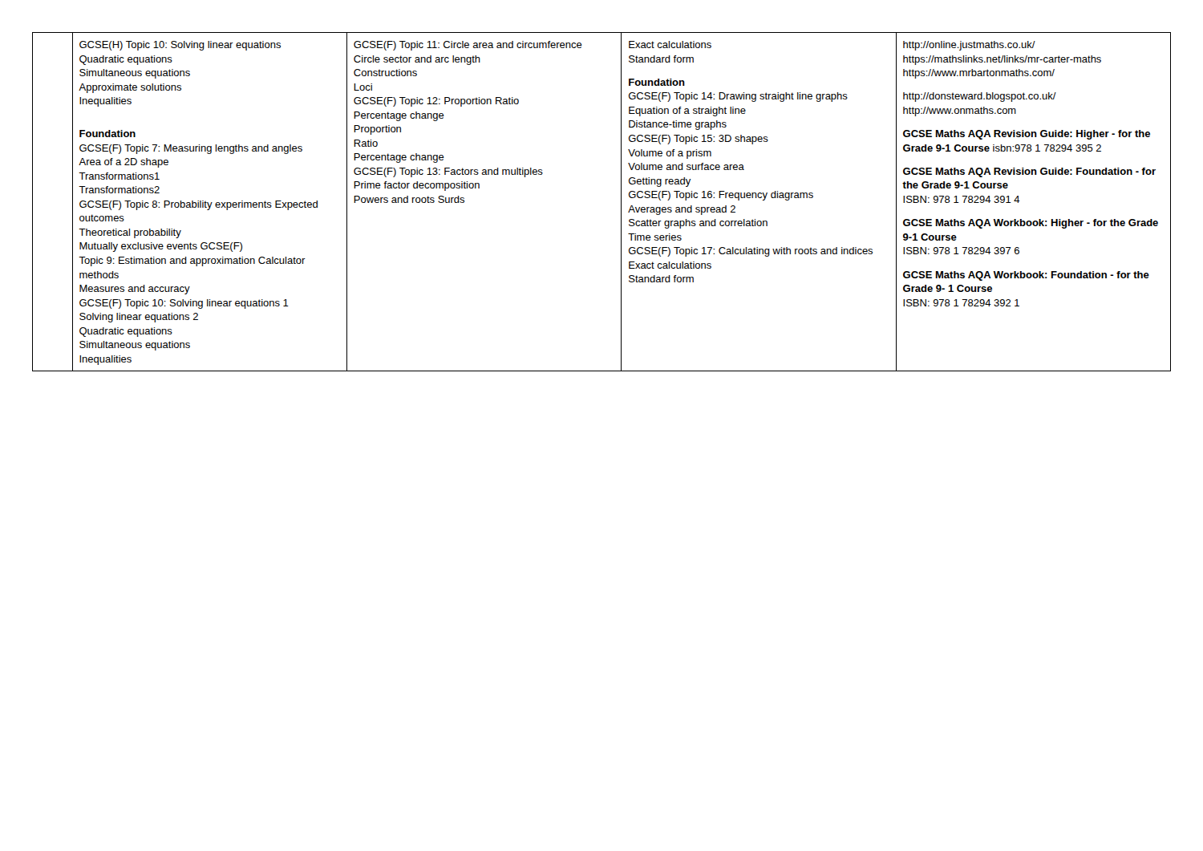| | GCSE(H) Topic 10: Solving linear equations Quadratic equations Simultaneous equations Approximate solutions Inequalities Foundation GCSE(F) Topic 7: Measuring lengths and angles Area of a 2D shape Transformations1 Transformations2 GCSE(F) Topic 8: Probability experiments Expected outcomes Theoretical probability Mutually exclusive events GCSE(F) Topic 9: Estimation and approximation Calculator methods Measures and accuracy GCSE(F) Topic 10: Solving linear equations 1 Solving linear equations 2 Quadratic equations Simultaneous equations Inequalities | GCSE(F) Topic 11: Circle area and circumference Circle sector and arc length Constructions Loci GCSE(F) Topic 12: Proportion Ratio Percentage change Proportion Ratio Percentage change GCSE(F) Topic 13: Factors and multiples Prime factor decomposition Powers and roots Surds | Exact calculations Standard form Foundation GCSE(F) Topic 14: Drawing straight line graphs Equation of a straight line Distance-time graphs GCSE(F) Topic 15: 3D shapes Volume of a prism Volume and surface area Getting ready GCSE(F) Topic 16: Frequency diagrams Averages and spread 2 Scatter graphs and correlation Time series GCSE(F) Topic 17: Calculating with roots and indices Exact calculations Standard form | http://online.justmaths.co.uk/ https://mathslinks.net/links/mr-carter-maths https://www.mrbartonmaths.com/ http://donsteward.blogspot.co.uk/ http://www.onmaths.com GCSE Maths AQA Revision Guide: Higher - for the Grade 9-1 Course isbn:978 1 78294 395 2 GCSE Maths AQA Revision Guide: Foundation - for the Grade 9-1 Course ISBN: 978 1 78294 391 4 GCSE Maths AQA Workbook: Higher - for the Grade 9-1 Course ISBN: 978 1 78294 397 6 GCSE Maths AQA Workbook: Foundation - for the Grade 9- 1 Course ISBN: 978 1 78294 392 1 |